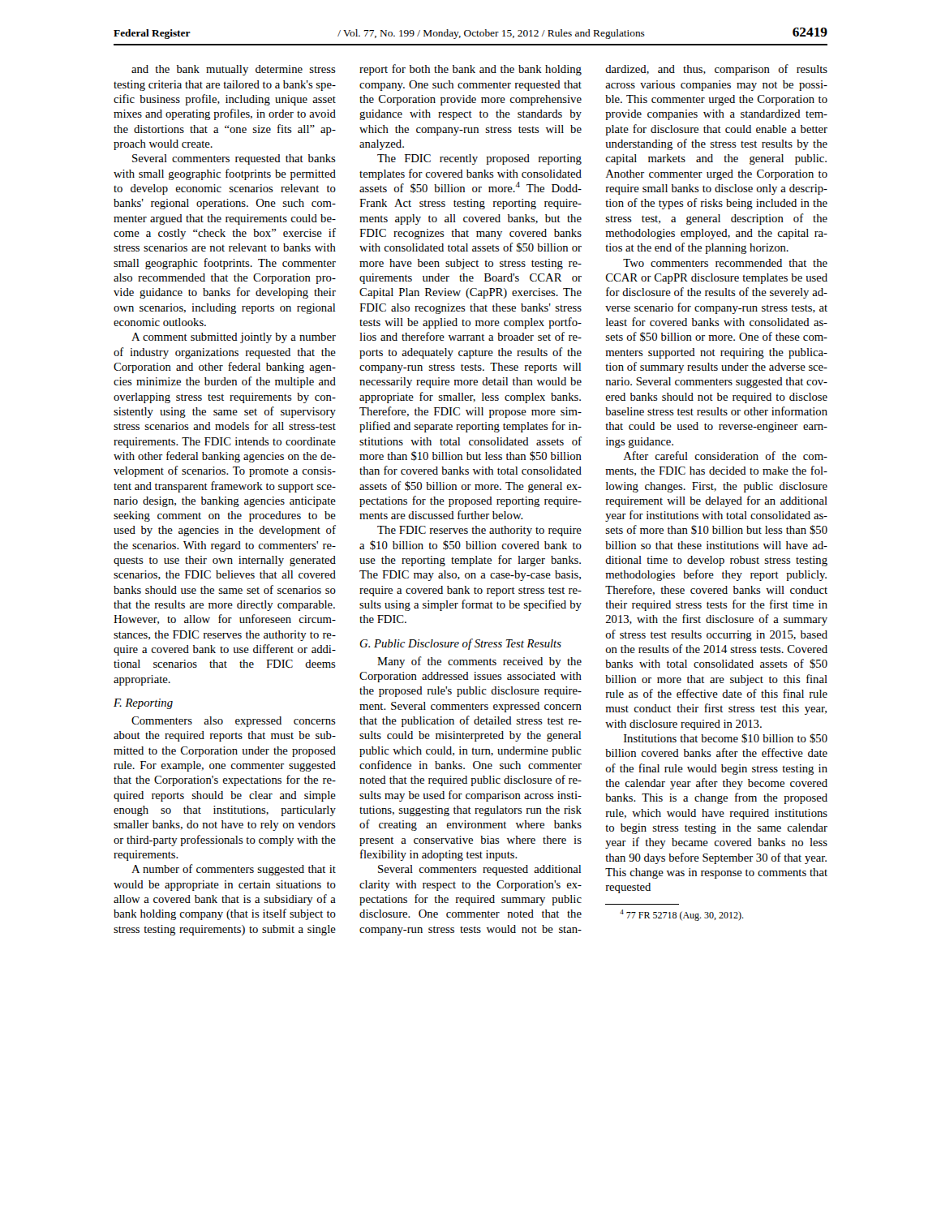Federal Register / Vol. 77, No. 199 / Monday, October 15, 2012 / Rules and Regulations 62419
and the bank mutually determine stress testing criteria that are tailored to a bank's specific business profile, including unique asset mixes and operating profiles, in order to avoid the distortions that a “one size fits all” approach would create.
Several commenters requested that banks with small geographic footprints be permitted to develop economic scenarios relevant to banks' regional operations. One such commenter argued that the requirements could become a costly “check the box” exercise if stress scenarios are not relevant to banks with small geographic footprints. The commenter also recommended that the Corporation provide guidance to banks for developing their own scenarios, including reports on regional economic outlooks.
A comment submitted jointly by a number of industry organizations requested that the Corporation and other federal banking agencies minimize the burden of the multiple and overlapping stress test requirements by consistently using the same set of supervisory stress scenarios and models for all stress-test requirements. The FDIC intends to coordinate with other federal banking agencies on the development of scenarios. To promote a consistent and transparent framework to support scenario design, the banking agencies anticipate seeking comment on the procedures to be used by the agencies in the development of the scenarios. With regard to commenters' requests to use their own internally generated scenarios, the FDIC believes that all covered banks should use the same set of scenarios so that the results are more directly comparable. However, to allow for unforeseen circumstances, the FDIC reserves the authority to require a covered bank to use different or additional scenarios that the FDIC deems appropriate.
F. Reporting
Commenters also expressed concerns about the required reports that must be submitted to the Corporation under the proposed rule. For example, one commenter suggested that the Corporation's expectations for the required reports should be clear and simple enough so that institutions, particularly smaller banks, do not have to rely on vendors or third-party professionals to comply with the requirements.
A number of commenters suggested that it would be appropriate in certain situations to allow a covered bank that is a subsidiary of a bank holding company (that is itself subject to stress testing requirements) to submit a single report for both the bank and the bank holding company. One such commenter requested that the Corporation provide more comprehensive guidance with respect to the standards by which the company-run stress tests will be analyzed.
The FDIC recently proposed reporting templates for covered banks with consolidated assets of $50 billion or more.4 The Dodd-Frank Act stress testing reporting requirements apply to all covered banks, but the FDIC recognizes that many covered banks with consolidated total assets of $50 billion or more have been subject to stress testing requirements under the Board's CCAR or Capital Plan Review (CapPR) exercises. The FDIC also recognizes that these banks' stress tests will be applied to more complex portfolios and therefore warrant a broader set of reports to adequately capture the results of the company-run stress tests. These reports will necessarily require more detail than would be appropriate for smaller, less complex banks. Therefore, the FDIC will propose more simplified and separate reporting templates for institutions with total consolidated assets of more than $10 billion but less than $50 billion than for covered banks with total consolidated assets of $50 billion or more. The general expectations for the proposed reporting requirements are discussed further below.
The FDIC reserves the authority to require a $10 billion to $50 billion covered bank to use the reporting template for larger banks. The FDIC may also, on a case-by-case basis, require a covered bank to report stress test results using a simpler format to be specified by the FDIC.
G. Public Disclosure of Stress Test Results
Many of the comments received by the Corporation addressed issues associated with the proposed rule's public disclosure requirement. Several commenters expressed concern that the publication of detailed stress test results could be misinterpreted by the general public which could, in turn, undermine public confidence in banks. One such commenter noted that the required public disclosure of results may be used for comparison across institutions, suggesting that regulators run the risk of creating an environment where banks present a conservative bias where there is flexibility in adopting test inputs.
Several commenters requested additional clarity with respect to the Corporation's expectations for the required summary public disclosure. One commenter noted that the company-run stress tests would not be standardized, and thus, comparison of results across various companies may not be possible. This commenter urged the Corporation to provide companies with a standardized template for disclosure that could enable a better understanding of the stress test results by the capital markets and the general public. Another commenter urged the Corporation to require small banks to disclose only a description of the types of risks being included in the stress test, a general description of the methodologies employed, and the capital ratios at the end of the planning horizon.
Two commenters recommended that the CCAR or CapPR disclosure templates be used for disclosure of the results of the severely adverse scenario for company-run stress tests, at least for covered banks with consolidated assets of $50 billion or more. One of these commenters supported not requiring the publication of summary results under the adverse scenario. Several commenters suggested that covered banks should not be required to disclose baseline stress test results or other information that could be used to reverse-engineer earnings guidance.
After careful consideration of the comments, the FDIC has decided to make the following changes. First, the public disclosure requirement will be delayed for an additional year for institutions with total consolidated assets of more than $10 billion but less than $50 billion so that these institutions will have additional time to develop robust stress testing methodologies before they report publicly. Therefore, these covered banks will conduct their required stress tests for the first time in 2013, with the first disclosure of a summary of stress test results occurring in 2015, based on the results of the 2014 stress tests. Covered banks with total consolidated assets of $50 billion or more that are subject to this final rule as of the effective date of this final rule must conduct their first stress test this year, with disclosure required in 2013.
Institutions that become $10 billion to $50 billion covered banks after the effective date of the final rule would begin stress testing in the calendar year after they become covered banks. This is a change from the proposed rule, which would have required institutions to begin stress testing in the same calendar year if they became covered banks no less than 90 days before September 30 of that year. This change was in response to comments that requested
4 77 FR 52718 (Aug. 30, 2012).